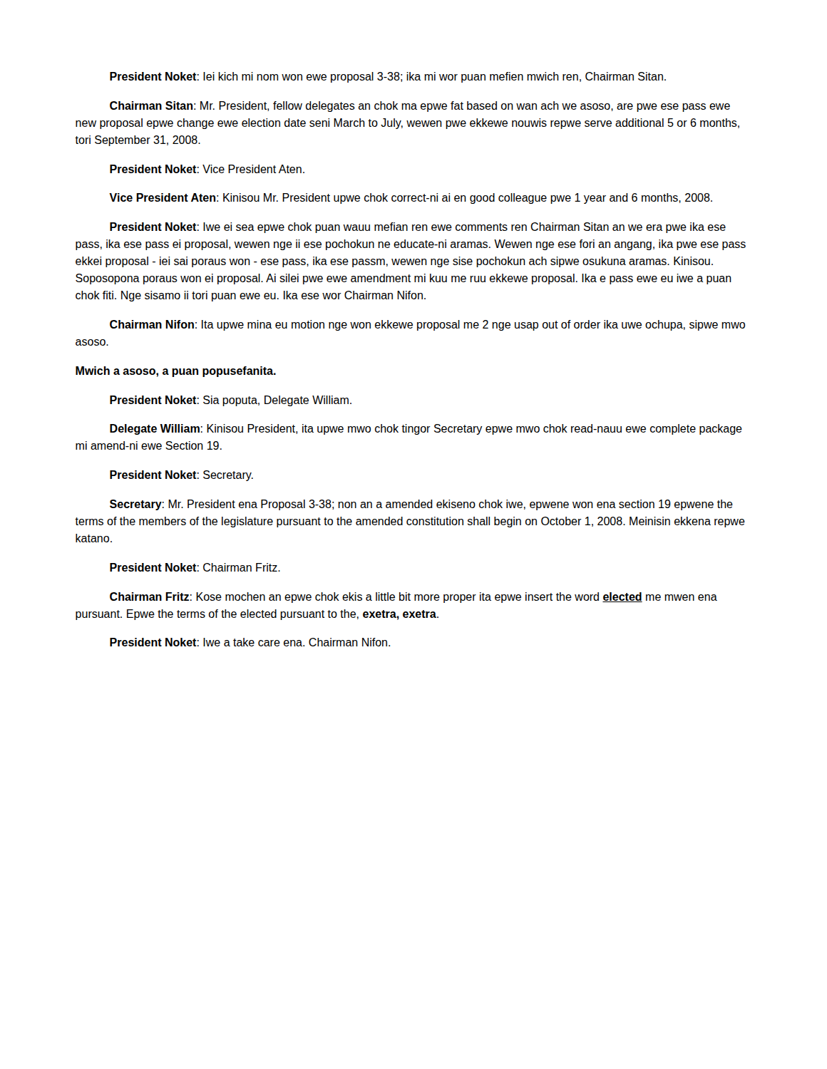President Noket: Iei kich mi nom won ewe proposal 3-38; ika mi wor puan mefien mwich ren, Chairman Sitan.
Chairman Sitan: Mr. President, fellow delegates an chok ma epwe fat based on wan ach we asoso, are pwe ese pass ewe new proposal epwe change ewe election date seni March to July, wewen pwe ekkewe nouwis repwe serve additional 5 or 6 months, tori September 31, 2008.
President Noket: Vice President Aten.
Vice President Aten: Kinisou Mr. President upwe chok correct-ni ai en good colleague pwe 1 year and 6 months, 2008.
President Noket: Iwe ei sea epwe chok puan wauu mefian ren ewe comments ren Chairman Sitan an we era pwe ika ese pass, ika ese pass ei proposal, wewen nge ii ese pochokun ne educate-ni aramas. Wewen nge ese fori an angang, ika pwe ese pass ekkei proposal - iei sai poraus won - ese pass, ika ese passm, wewen nge sise pochokun ach sipwe osukuna aramas. Kinisou. Soposopona poraus won ei proposal. Ai silei pwe ewe amendment mi kuu me ruu ekkewe proposal. Ika e pass ewe eu iwe a puan chok fiti. Nge sisamo ii tori puan ewe eu. Ika ese wor Chairman Nifon.
Chairman Nifon: Ita upwe mina eu motion nge won ekkewe proposal me 2 nge usap out of order ika uwe ochupa, sipwe mwo asoso.
Mwich a asoso, a puan popusefanita.
President Noket: Sia poputa, Delegate William.
Delegate William: Kinisou President, ita upwe mwo chok tingor Secretary epwe mwo chok read-nauu ewe complete package mi amend-ni ewe Section 19.
President Noket: Secretary.
Secretary: Mr. President ena Proposal 3-38; non an a amended ekiseno chok iwe, epwene won ena section 19 epwene the terms of the members of the legislature pursuant to the amended constitution shall begin on October 1, 2008. Meinisin ekkena repwe katano.
President Noket: Chairman Fritz.
Chairman Fritz: Kose mochen an epwe chok ekis a little bit more proper ita epwe insert the word elected me mwen ena pursuant. Epwe the terms of the elected pursuant to the, exetra, exetra.
President Noket: Iwe a take care ena. Chairman Nifon.